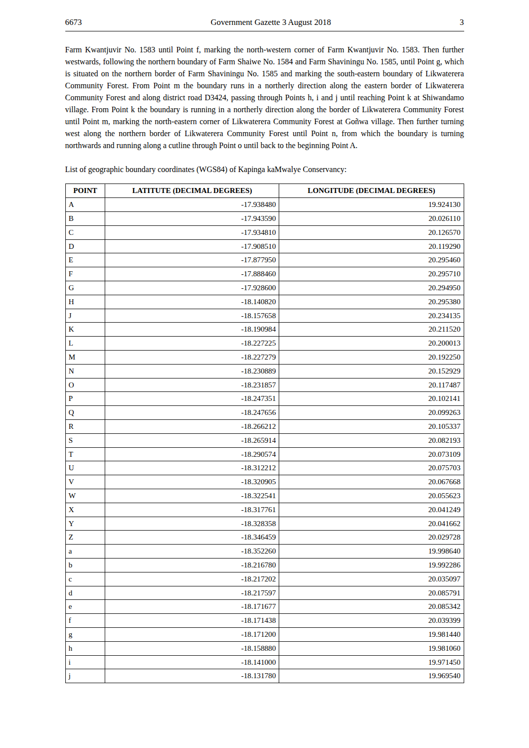6673 Government Gazette 3 August 2018 3
Farm Kwantjuvir No. 1583 until Point f, marking the north-western corner of Farm Kwantjuvir No. 1583. Then further westwards, following the northern boundary of Farm Shaiwe No. 1584 and Farm Shaviningu No. 1585, until Point g, which is situated on the northern border of Farm Shaviningu No. 1585 and marking the south-eastern boundary of Likwaterera Community Forest. From Point m the boundary runs in a northerly direction along the eastern border of Likwaterera Community Forest and along district road D3424, passing through Points h, i and j until reaching Point k at Shiwandamo village. From Point k the boundary is running in a northerly direction along the border of Likwaterera Community Forest until Point m, marking the north-eastern corner of Likwaterera Community Forest at Goñwa village. Then further turning west along the northern border of Likwaterera Community Forest until Point n, from which the boundary is turning northwards and running along a cutline through Point o until back to the beginning Point A.
List of geographic boundary coordinates (WGS84) of Kapinga kaMwalye Conservancy:
| POINT | LATITUTE (DECIMAL DEGREES) | LONGITUDE (DECIMAL DEGREES) |
| --- | --- | --- |
| A | -17.938480 | 19.924130 |
| B | -17.943590 | 20.026110 |
| C | -17.934810 | 20.126570 |
| D | -17.908510 | 20.119290 |
| E | -17.877950 | 20.295460 |
| F | -17.888460 | 20.295710 |
| G | -17.928600 | 20.294950 |
| H | -18.140820 | 20.295380 |
| J | -18.157658 | 20.234135 |
| K | -18.190984 | 20.211520 |
| L | -18.227225 | 20.200013 |
| M | -18.227279 | 20.192250 |
| N | -18.230889 | 20.152929 |
| O | -18.231857 | 20.117487 |
| P | -18.247351 | 20.102141 |
| Q | -18.247656 | 20.099263 |
| R | -18.266212 | 20.105337 |
| S | -18.265914 | 20.082193 |
| T | -18.290574 | 20.073109 |
| U | -18.312212 | 20.075703 |
| V | -18.320905 | 20.067668 |
| W | -18.322541 | 20.055623 |
| X | -18.317761 | 20.041249 |
| Y | -18.328358 | 20.041662 |
| Z | -18.346459 | 20.029728 |
| a | -18.352260 | 19.998640 |
| b | -18.216780 | 19.992286 |
| c | -18.217202 | 20.035097 |
| d | -18.217597 | 20.085791 |
| e | -18.171677 | 20.085342 |
| f | -18.171438 | 20.039399 |
| g | -18.171200 | 19.981440 |
| h | -18.158880 | 19.981060 |
| i | -18.141000 | 19.971450 |
| j | -18.131780 | 19.969540 |